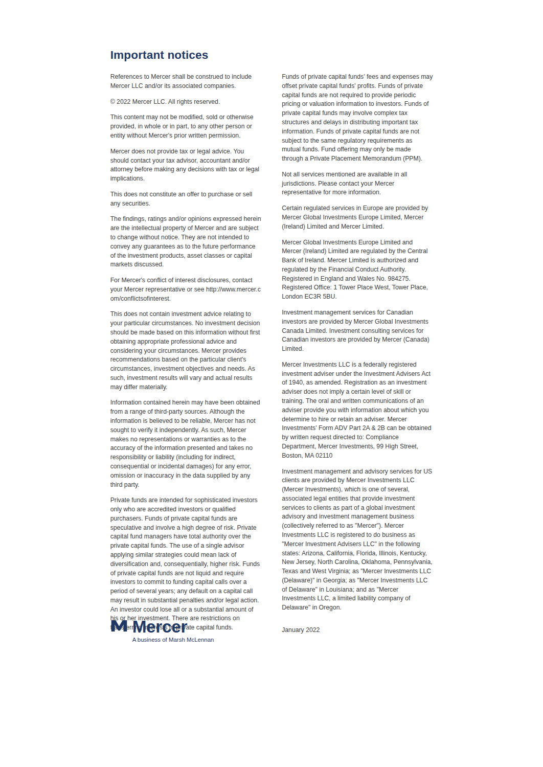Important notices
References to Mercer shall be construed to include Mercer LLC and/or its associated companies.
© 2022 Mercer LLC. All rights reserved.
This content may not be modified, sold or otherwise provided, in whole or in part, to any other person or entity without Mercer's prior written permission.
Mercer does not provide tax or legal advice. You should contact your tax advisor, accountant and/or attorney before making any decisions with tax or legal implications.
This does not constitute an offer to purchase or sell any securities.
The findings, ratings and/or opinions expressed herein are the intellectual property of Mercer and are subject to change without notice. They are not intended to convey any guarantees as to the future performance of the investment products, asset classes or capital markets discussed.
For Mercer's conflict of interest disclosures, contact your Mercer representative or see http://www.mercer.com/conflictsofinterest.
This does not contain investment advice relating to your particular circumstances. No investment decision should be made based on this information without first obtaining appropriate professional advice and considering your circumstances. Mercer provides recommendations based on the particular client's circumstances, investment objectives and needs. As such, investment results will vary and actual results may differ materially.
Information contained herein may have been obtained from a range of third-party sources. Although the information is believed to be reliable, Mercer has not sought to verify it independently. As such, Mercer makes no representations or warranties as to the accuracy of the information presented and takes no responsibility or liability (including for indirect, consequential or incidental damages) for any error, omission or inaccuracy in the data supplied by any third party.
Private funds are intended for sophisticated investors only who are accredited investors or qualified purchasers. Funds of private capital funds are speculative and involve a high degree of risk. Private capital fund managers have total authority over the private capital funds. The use of a single advisor applying similar strategies could mean lack of diversification and, consequentially, higher risk. Funds of private capital funds are not liquid and require investors to commit to funding capital calls over a period of several years; any default on a capital call may result in substantial penalties and/or legal action. An investor could lose all or a substantial amount of his or her investment. There are restrictions on transferring interests in private capital funds.
Funds of private capital funds' fees and expenses may offset private capital funds' profits. Funds of private capital funds are not required to provide periodic pricing or valuation information to investors. Funds of private capital funds may involve complex tax structures and delays in distributing important tax information. Funds of private capital funds are not subject to the same regulatory requirements as mutual funds. Fund offering may only be made through a Private Placement Memorandum (PPM).
Not all services mentioned are available in all jurisdictions. Please contact your Mercer representative for more information.
Certain regulated services in Europe are provided by Mercer Global Investments Europe Limited, Mercer (Ireland) Limited and Mercer Limited.
Mercer Global Investments Europe Limited and Mercer (Ireland) Limited are regulated by the Central Bank of Ireland. Mercer Limited is authorized and regulated by the Financial Conduct Authority. Registered in England and Wales No. 984275. Registered Office: 1 Tower Place West, Tower Place, London EC3R 5BU.
Investment management services for Canadian investors are provided by Mercer Global Investments Canada Limited. Investment consulting services for Canadian investors are provided by Mercer (Canada) Limited.
Mercer Investments LLC is a federally registered investment adviser under the Investment Advisers Act of 1940, as amended. Registration as an investment adviser does not imply a certain level of skill or training. The oral and written communications of an adviser provide you with information about which you determine to hire or retain an adviser. Mercer Investments' Form ADV Part 2A & 2B can be obtained by written request directed to: Compliance Department, Mercer Investments, 99 High Street, Boston, MA 02110
Investment management and advisory services for US clients are provided by Mercer Investments LLC (Mercer Investments), which is one of several, associated legal entities that provide investment services to clients as part of a global investment advisory and investment management business (collectively referred to as "Mercer"). Mercer Investments LLC is registered to do business as "Mercer Investment Advisers LLC" in the following states: Arizona, California, Florida, Illinois, Kentucky, New Jersey, North Carolina, Oklahoma, Pennsylvania, Texas and West Virginia; as "Mercer Investments LLC (Delaware)" in Georgia; as "Mercer Investments LLC of Delaware" in Louisiana; and as "Mercer Investments LLC, a limited liability company of Delaware" in Oregon.
January 2022
Mercer A business of Marsh McLennan